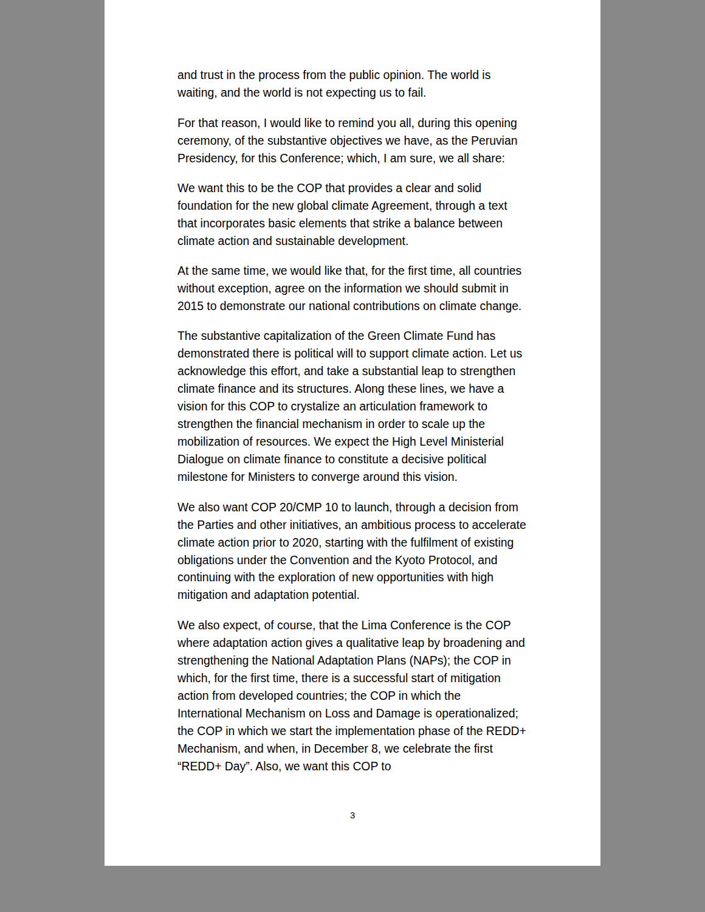and trust in the process from the public opinion. The world is waiting, and the world is not expecting us to fail.
For that reason, I would like to remind you all, during this opening ceremony, of the substantive objectives we have, as the Peruvian Presidency, for this Conference; which, I am sure, we all share:
We want this to be the COP that provides a clear and solid foundation for the new global climate Agreement, through a text that incorporates basic elements that strike a balance between climate action and sustainable development.
At the same time, we would like that, for the first time, all countries without exception, agree on the information we should submit in 2015 to demonstrate our national contributions on climate change.
The substantive capitalization of the Green Climate Fund has demonstrated there is political will to support climate action. Let us acknowledge this effort, and take a substantial leap to strengthen climate finance and its structures. Along these lines, we have a vision for this COP to crystalize an articulation framework to strengthen the financial mechanism in order to scale up the mobilization of resources. We expect the High Level Ministerial Dialogue on climate finance to constitute a decisive political milestone for Ministers to converge around this vision.
We also want COP 20/CMP 10 to launch, through a decision from the Parties and other initiatives, an ambitious process to accelerate climate action prior to 2020, starting with the fulfilment of existing obligations under the Convention and the Kyoto Protocol, and continuing with the exploration of new opportunities with high mitigation and adaptation potential.
We also expect, of course, that the Lima Conference is the COP where adaptation action gives a qualitative leap by broadening and strengthening the National Adaptation Plans (NAPs); the COP in which, for the first time, there is a successful start of mitigation action from developed countries; the COP in which the International Mechanism on Loss and Damage is operationalized; the COP in which we start the implementation phase of the REDD+ Mechanism, and when, in December 8, we celebrate the first “REDD+ Day”. Also, we want this COP to
3